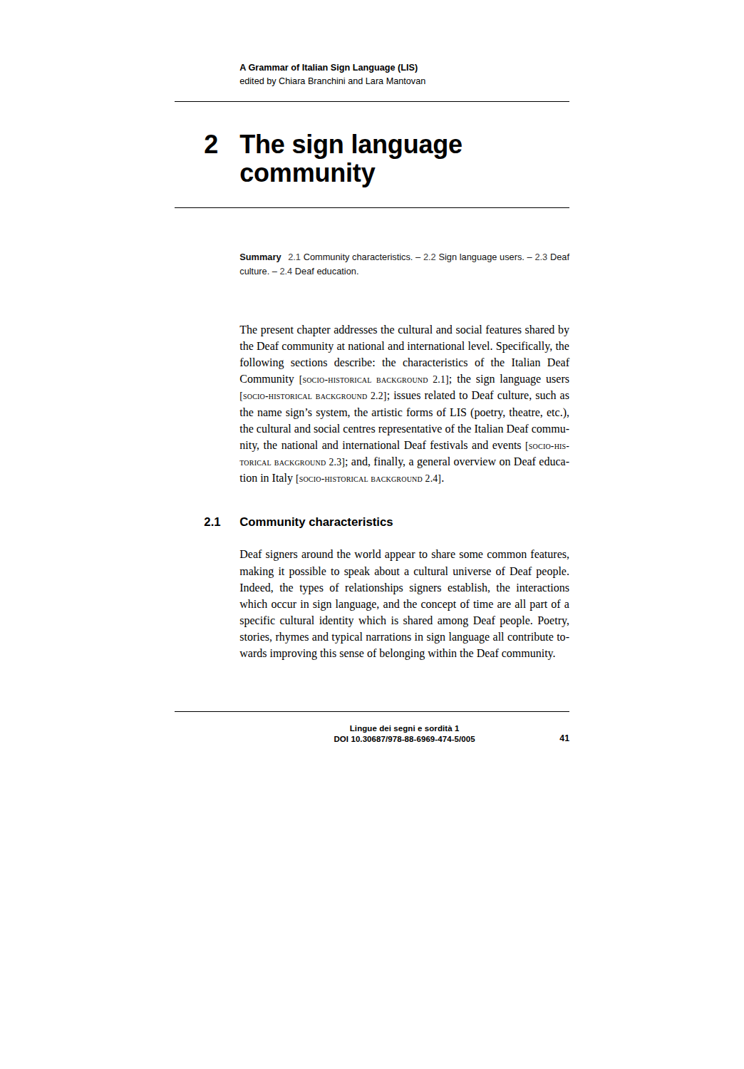A Grammar of Italian Sign Language (LIS)
edited by Chiara Branchini and Lara Mantovan
2 The sign language community
Summary 2.1 Community characteristics. – 2.2 Sign language users. – 2.3 Deaf culture. – 2.4 Deaf education.
The present chapter addresses the cultural and social features shared by the Deaf community at national and international level. Specifically, the following sections describe: the characteristics of the Italian Deaf Community [socio-historical background 2.1]; the sign language users [socio-historical background 2.2]; issues related to Deaf culture, such as the name sign’s system, the artistic forms of LIS (poetry, theatre, etc.), the cultural and social centres representative of the Italian Deaf community, the national and international Deaf festivals and events [socio-historical background 2.3]; and, finally, a general overview on Deaf education in Italy [socio-historical background 2.4].
2.1 Community characteristics
Deaf signers around the world appear to share some common features, making it possible to speak about a cultural universe of Deaf people. Indeed, the types of relationships signers establish, the interactions which occur in sign language, and the concept of time are all part of a specific cultural identity which is shared among Deaf people. Poetry, stories, rhymes and typical narrations in sign language all contribute towards improving this sense of belonging within the Deaf community.
Lingue dei segni e sordità 1
DOI 10.30687/978-88-6969-474-5/005
41